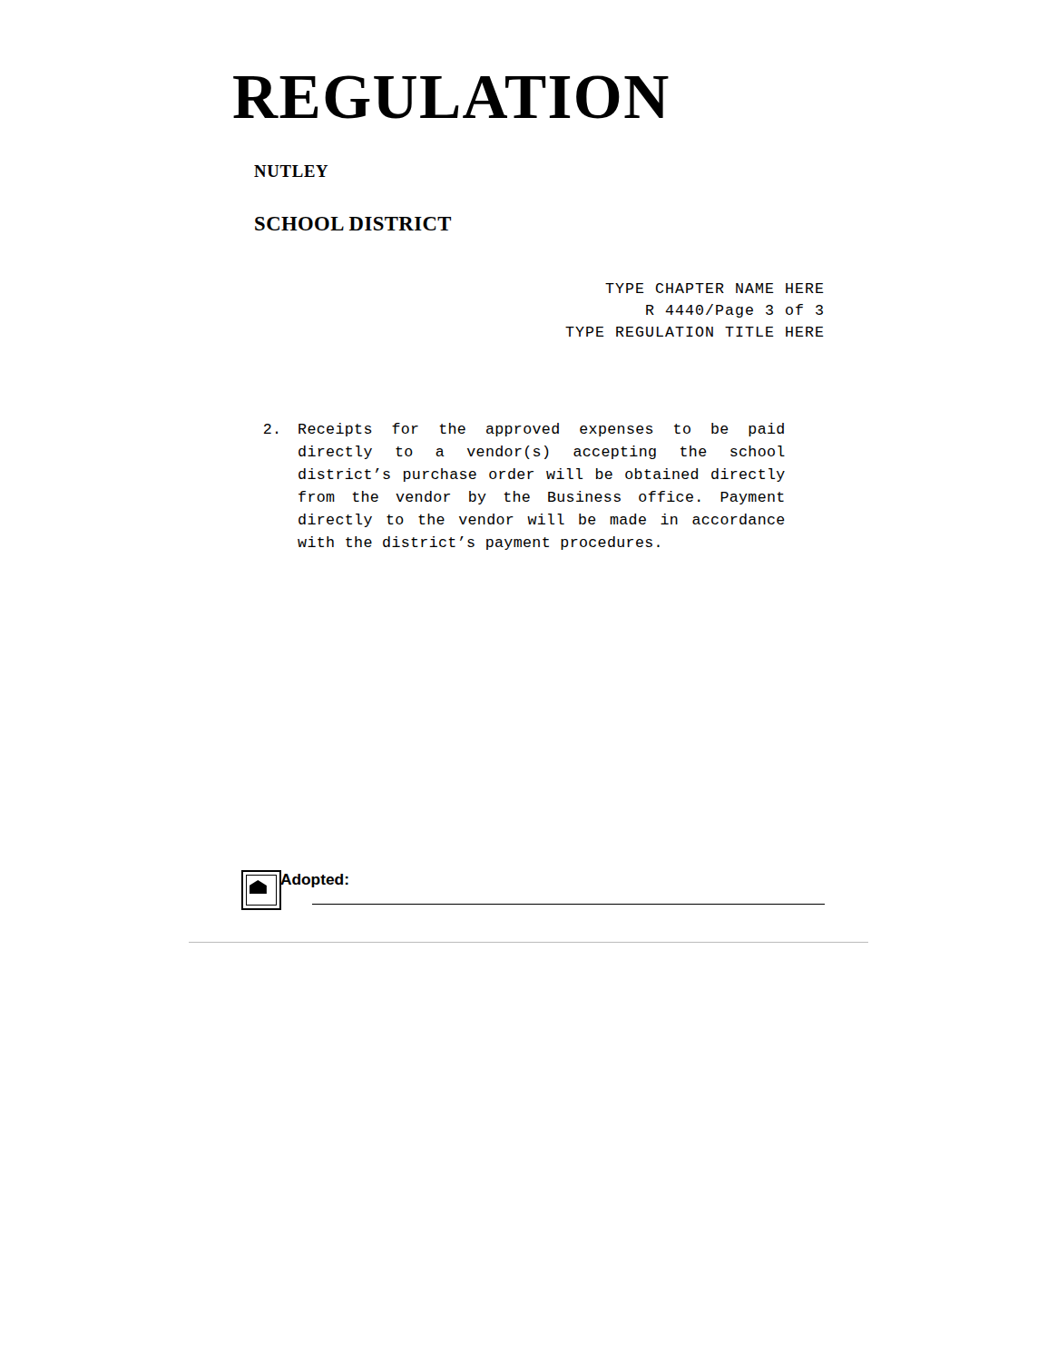REGULATION NUTLEY SCHOOL DISTRICT
TYPE CHAPTER NAME HERE
R 4440/Page 3 of 3
TYPE REGULATION TITLE HERE
2.
Receipts for the approved expenses to be paid directly to a vendor(s) accepting the school district’s purchase order will be obtained directly from the vendor by the Business office. Payment directly to the vendor will be made in accordance with the district’s payment procedures.
Adopted: